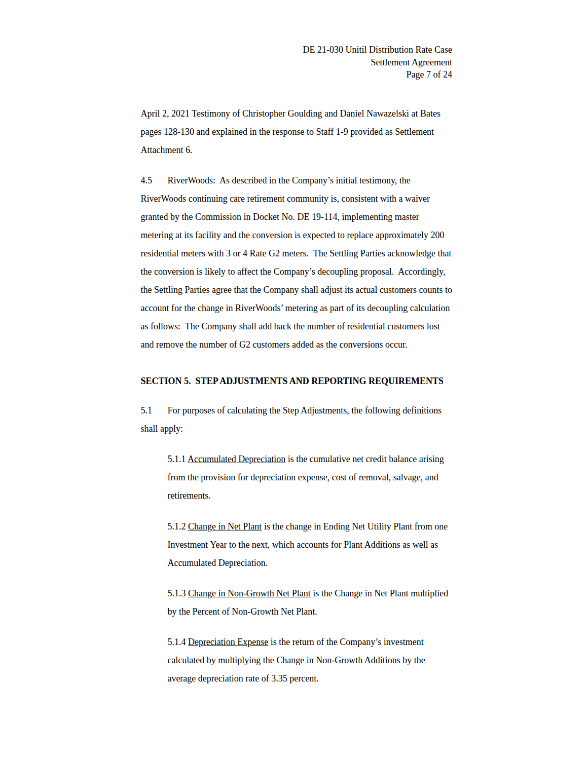DE 21-030 Unitil Distribution Rate Case
Settlement Agreement
Page 7 of 24
April 2, 2021 Testimony of Christopher Goulding and Daniel Nawazelski at Bates pages 128-130 and explained in the response to Staff 1-9 provided as Settlement Attachment 6.
4.5 RiverWoods: As described in the Company’s initial testimony, the RiverWoods continuing care retirement community is, consistent with a waiver granted by the Commission in Docket No. DE 19-114, implementing master metering at its facility and the conversion is expected to replace approximately 200 residential meters with 3 or 4 Rate G2 meters. The Settling Parties acknowledge that the conversion is likely to affect the Company’s decoupling proposal. Accordingly, the Settling Parties agree that the Company shall adjust its actual customers counts to account for the change in RiverWoods’ metering as part of its decoupling calculation as follows: The Company shall add back the number of residential customers lost and remove the number of G2 customers added as the conversions occur.
SECTION 5. STEP ADJUSTMENTS AND REPORTING REQUIREMENTS
5.1 For purposes of calculating the Step Adjustments, the following definitions shall apply:
5.1.1 Accumulated Depreciation is the cumulative net credit balance arising from the provision for depreciation expense, cost of removal, salvage, and retirements.
5.1.2 Change in Net Plant is the change in Ending Net Utility Plant from one Investment Year to the next, which accounts for Plant Additions as well as Accumulated Depreciation.
5.1.3 Change in Non-Growth Net Plant is the Change in Net Plant multiplied by the Percent of Non-Growth Net Plant.
5.1.4 Depreciation Expense is the return of the Company’s investment calculated by multiplying the Change in Non-Growth Additions by the average depreciation rate of 3.35 percent.